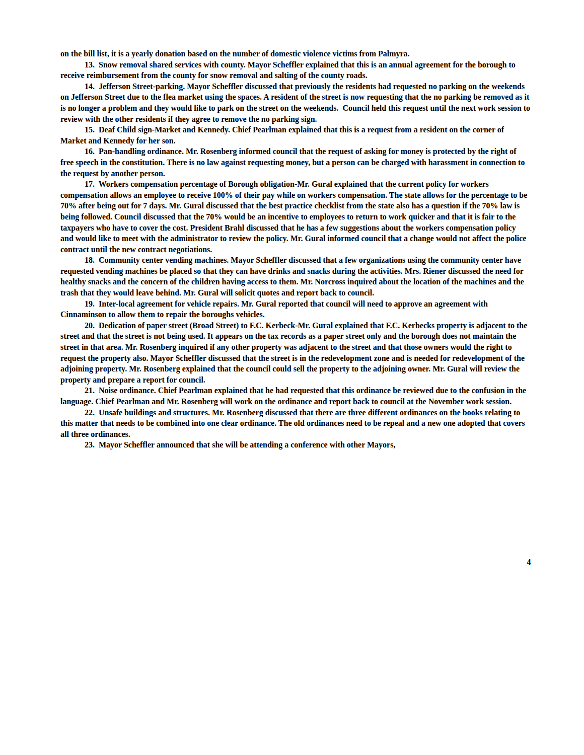on the bill list, it is a yearly donation based on the number of domestic violence victims from Palmyra.
13. Snow removal shared services with county. Mayor Scheffler explained that this is an annual agreement for the borough to receive reimbursement from the county for snow removal and salting of the county roads.
14. Jefferson Street-parking. Mayor Scheffler discussed that previously the residents had requested no parking on the weekends on Jefferson Street due to the flea market using the spaces. A resident of the street is now requesting that the no parking be removed as it is no longer a problem and they would like to park on the street on the weekends. Council held this request until the next work session to review with the other residents if they agree to remove the no parking sign.
15. Deaf Child sign-Market and Kennedy. Chief Pearlman explained that this is a request from a resident on the corner of Market and Kennedy for her son.
16. Pan-handling ordinance. Mr. Rosenberg informed council that the request of asking for money is protected by the right of free speech in the constitution. There is no law against requesting money, but a person can be charged with harassment in connection to the request by another person.
17. Workers compensation percentage of Borough obligation-Mr. Gural explained that the current policy for workers compensation allows an employee to receive 100% of their pay while on workers compensation. The state allows for the percentage to be 70% after being out for 7 days. Mr. Gural discussed that the best practice checklist from the state also has a question if the 70% law is being followed. Council discussed that the 70% would be an incentive to employees to return to work quicker and that it is fair to the taxpayers who have to cover the cost. President Brahl discussed that he has a few suggestions about the workers compensation policy and would like to meet with the administrator to review the policy. Mr. Gural informed council that a change would not affect the police contract until the new contract negotiations.
18. Community center vending machines. Mayor Scheffler discussed that a few organizations using the community center have requested vending machines be placed so that they can have drinks and snacks during the activities. Mrs. Riener discussed the need for healthy snacks and the concern of the children having access to them. Mr. Norcross inquired about the location of the machines and the trash that they would leave behind. Mr. Gural will solicit quotes and report back to council.
19. Inter-local agreement for vehicle repairs. Mr. Gural reported that council will need to approve an agreement with Cinnaminson to allow them to repair the boroughs vehicles.
20. Dedication of paper street (Broad Street) to F.C. Kerbeck-Mr. Gural explained that F.C. Kerbecks property is adjacent to the street and that the street is not being used. It appears on the tax records as a paper street only and the borough does not maintain the street in that area. Mr. Rosenberg inquired if any other property was adjacent to the street and that those owners would the right to request the property also. Mayor Scheffler discussed that the street is in the redevelopment zone and is needed for redevelopment of the adjoining property. Mr. Rosenberg explained that the council could sell the property to the adjoining owner. Mr. Gural will review the property and prepare a report for council.
21. Noise ordinance. Chief Pearlman explained that he had requested that this ordinance be reviewed due to the confusion in the language. Chief Pearlman and Mr. Rosenberg will work on the ordinance and report back to council at the November work session.
22. Unsafe buildings and structures. Mr. Rosenberg discussed that there are three different ordinances on the books relating to this matter that needs to be combined into one clear ordinance. The old ordinances need to be repeal and a new one adopted that covers all three ordinances.
23. Mayor Scheffler announced that she will be attending a conference with other Mayors,
4